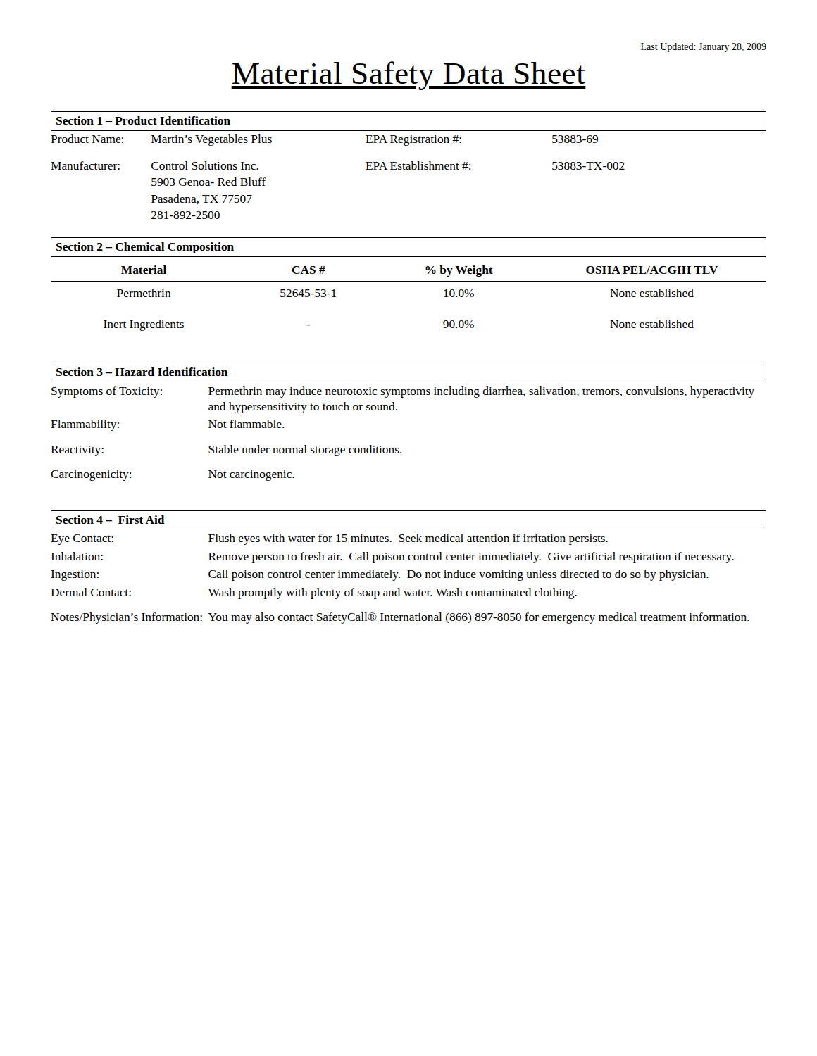Last Updated: January 28, 2009
Material Safety Data Sheet
Section 1 – Product Identification
| Product Name: | Martin’s Vegetables Plus | EPA Registration #: | 53883-69 |
| Manufacturer: | Control Solutions Inc. | EPA Establishment #: | 53883-TX-002 |
| | 5903 Genoa- Red Bluff | | |
| | Pasadena, TX 77507 | | |
| | 281-892-2500 | | |
Section 2 – Chemical Composition
| Material | CAS # | % by Weight | OSHA PEL/ACGIH TLV |
| --- | --- | --- | --- |
| Permethrin | 52645-53-1 | 10.0% | None established |
| Inert Ingredients | - | 90.0% | None established |
Section 3 – Hazard Identification
| Symptoms of Toxicity: | Permethrin may induce neurotoxic symptoms including diarrhea, salivation, tremors, convulsions, hyperactivity and hypersensitivity to touch or sound. |
| Flammability: | Not flammable. |
| Reactivity: | Stable under normal storage conditions. |
| Carcinogenicity: | Not carcinogenic. |
Section 4 – First Aid
| Eye Contact: | Flush eyes with water for 15 minutes. Seek medical attention if irritation persists. |
| Inhalation: | Remove person to fresh air. Call poison control center immediately. Give artificial respiration if necessary. |
| Ingestion: | Call poison control center immediately. Do not induce vomiting unless directed to do so by physician. |
| Dermal Contact: | Wash promptly with plenty of soap and water. Wash contaminated clothing. |
| Notes/Physician’s Information: | You may also contact SafetyCall® International (866) 897-8050 for emergency medical treatment information. |